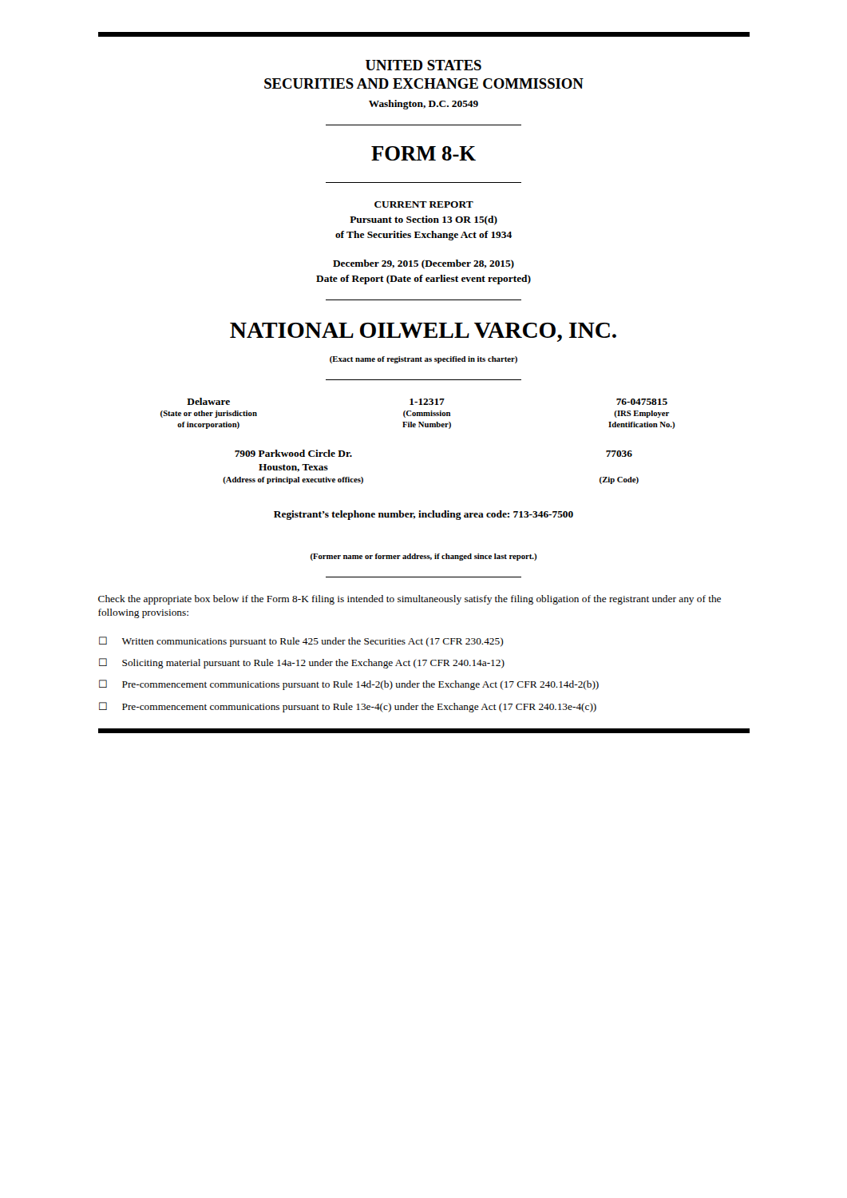UNITED STATES
SECURITIES AND EXCHANGE COMMISSION
Washington, D.C. 20549
FORM 8-K
CURRENT REPORT
Pursuant to Section 13 OR 15(d)
of The Securities Exchange Act of 1934
December 29, 2015 (December 28, 2015)
Date of Report (Date of earliest event reported)
NATIONAL OILWELL VARCO, INC.
(Exact name of registrant as specified in its charter)
| Delaware | 1-12317 | 76-0475815 |
| (State or other jurisdiction of incorporation) | (Commission File Number) | (IRS Employer Identification No.) |
| 7909 Parkwood Circle Dr. Houston, Texas | 77036 |
| (Address of principal executive offices) | (Zip Code) |
Registrant’s telephone number, including area code: 713-346-7500
(Former name or former address, if changed since last report.)
Check the appropriate box below if the Form 8-K filing is intended to simultaneously satisfy the filing obligation of the registrant under any of the following provisions:
| ☐ | Written communications pursuant to Rule 425 under the Securities Act (17 CFR 230.425) |
| ☐ | Soliciting material pursuant to Rule 14a-12 under the Exchange Act (17 CFR 240.14a-12) |
| ☐ | Pre-commencement communications pursuant to Rule 14d-2(b) under the Exchange Act (17 CFR 240.14d-2(b)) |
| ☐ | Pre-commencement communications pursuant to Rule 13e-4(c) under the Exchange Act (17 CFR 240.13e-4(c)) |